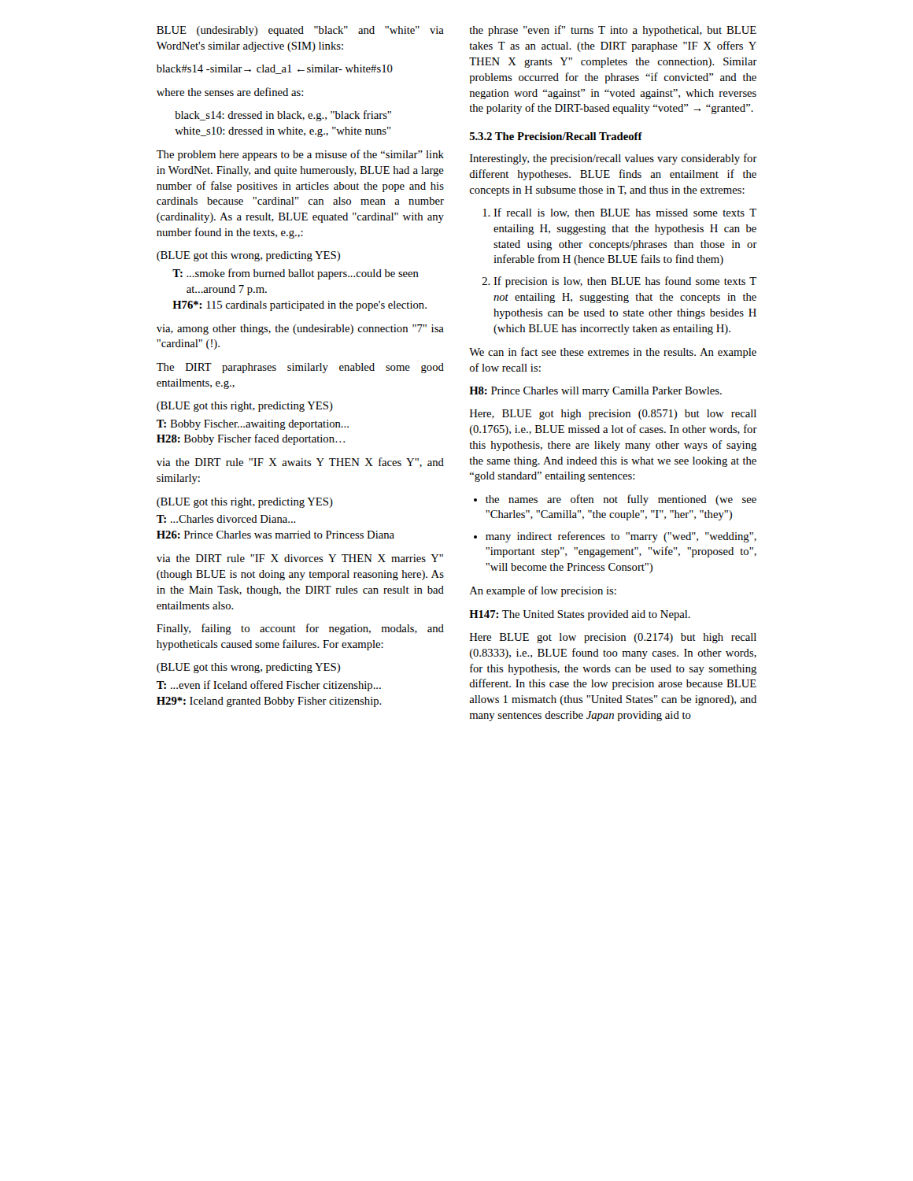BLUE (undesirably) equated "black" and "white" via WordNet's similar adjective (SIM) links:
black#s14 -similar→ clad_a1 ←similar- white#s10
where the senses are defined as:
black_s14: dressed in black, e.g., "black friars"
white_s10: dressed in white, e.g., "white nuns"
The problem here appears to be a misuse of the “similar” link in WordNet. Finally, and quite humerously, BLUE had a large number of false positives in articles about the pope and his cardinals because "cardinal" can also mean a number (cardinality). As a result, BLUE equated "cardinal" with any number found in the texts, e.g.,:
(BLUE got this wrong, predicting YES)
T: ...smoke from burned ballot papers...could be seen at...around 7 p.m. H76*: 115 cardinals participated in the pope's election.
via, among other things, the (undesirable) connection "7" isa "cardinal" (!).
The DIRT paraphrases similarly enabled some good entailments, e.g.,
(BLUE got this right, predicting YES)
T: Bobby Fischer...awaiting deportation...
H28: Bobby Fischer faced deportation…
via the DIRT rule "IF X awaits Y THEN X faces Y", and similarly:
(BLUE got this right, predicting YES)
T: ...Charles divorced Diana...
H26: Prince Charles was married to Princess Diana
via the DIRT rule "IF X divorces Y THEN X marries Y" (though BLUE is not doing any temporal reasoning here). As in the Main Task, though, the DIRT rules can result in bad entailments also.
Finally, failing to account for negation, modals, and hypotheticals caused some failures. For example:
(BLUE got this wrong, predicting YES)
T: ...even if Iceland offered Fischer citizenship...
H29*: Iceland granted Bobby Fisher citizenship.
the phrase "even if" turns T into a hypothetical, but BLUE takes T as an actual. (the DIRT paraphase "IF X offers Y THEN X grants Y" completes the connection). Similar problems occurred for the phrases “if convicted” and the negation word “against” in “voted against”, which reverses the polarity of the DIRT-based equality “voted” → “granted”.
5.3.2 The Precision/Recall Tradeoff
Interestingly, the precision/recall values vary considerably for different hypotheses. BLUE finds an entailment if the concepts in H subsume those in T, and thus in the extremes:
If recall is low, then BLUE has missed some texts T entailing H, suggesting that the hypothesis H can be stated using other concepts/phrases than those in or inferable from H (hence BLUE fails to find them)
If precision is low, then BLUE has found some texts T not entailing H, suggesting that the concepts in the hypothesis can be used to state other things besides H (which BLUE has incorrectly taken as entailing H).
We can in fact see these extremes in the results. An example of low recall is:
H8: Prince Charles will marry Camilla Parker Bowles.
Here, BLUE got high precision (0.8571) but low recall (0.1765), i.e., BLUE missed a lot of cases. In other words, for this hypothesis, there are likely many other ways of saying the same thing. And indeed this is what we see looking at the “gold standard” entailing sentences:
the names are often not fully mentioned (we see "Charles", "Camilla", "the couple", "I", "her", "they")
many indirect references to "marry ("wed", "wedding", "important step", "engagement", "wife", "proposed to", "will become the Princess Consort")
An example of low precision is:
H147: The United States provided aid to Nepal.
Here BLUE got low precision (0.2174) but high recall (0.8333), i.e., BLUE found too many cases. In other words, for this hypothesis, the words can be used to say something different. In this case the low precision arose because BLUE allows 1 mismatch (thus "United States" can be ignored), and many sentences describe Japan providing aid to